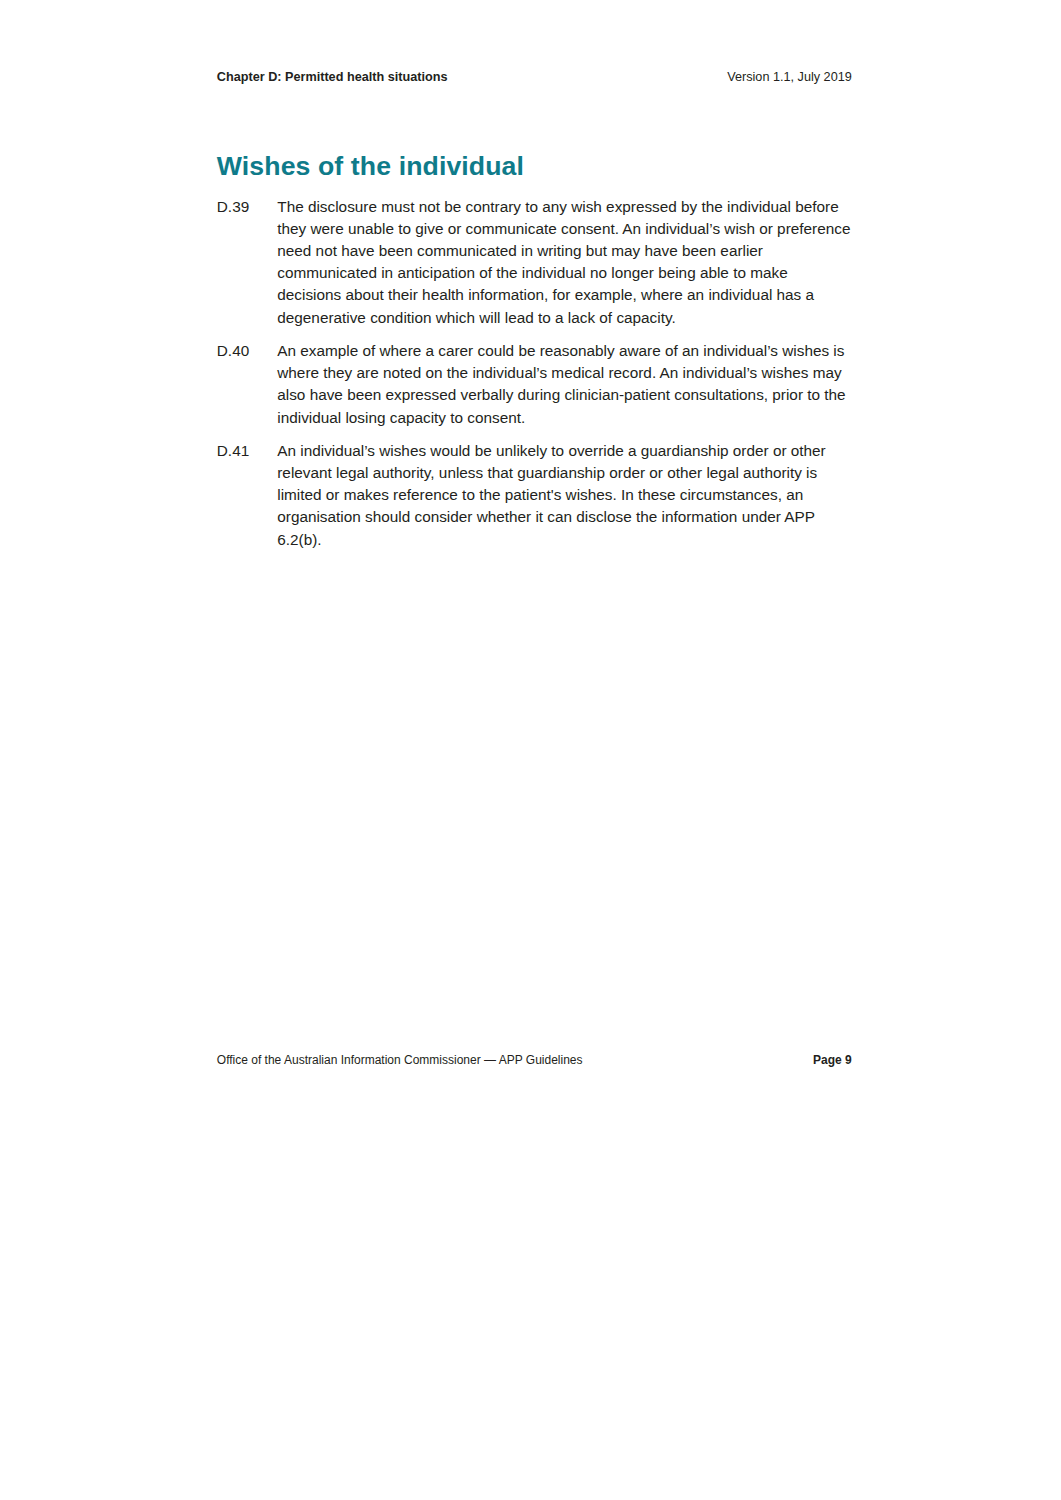Chapter D: Permitted health situations
Version 1.1, July 2019
Wishes of the individual
D.39 The disclosure must not be contrary to any wish expressed by the individual before they were unable to give or communicate consent. An individual’s wish or preference need not have been communicated in writing but may have been earlier communicated in anticipation of the individual no longer being able to make decisions about their health information, for example, where an individual has a degenerative condition which will lead to a lack of capacity.
D.40 An example of where a carer could be reasonably aware of an individual’s wishes is where they are noted on the individual’s medical record. An individual’s wishes may also have been expressed verbally during clinician-patient consultations, prior to the individual losing capacity to consent.
D.41 An individual’s wishes would be unlikely to override a guardianship order or other relevant legal authority, unless that guardianship order or other legal authority is limited or makes reference to the patient's wishes. In these circumstances, an organisation should consider whether it can disclose the information under APP 6.2(b).
Office of the Australian Information Commissioner — APP Guidelines
Page 9